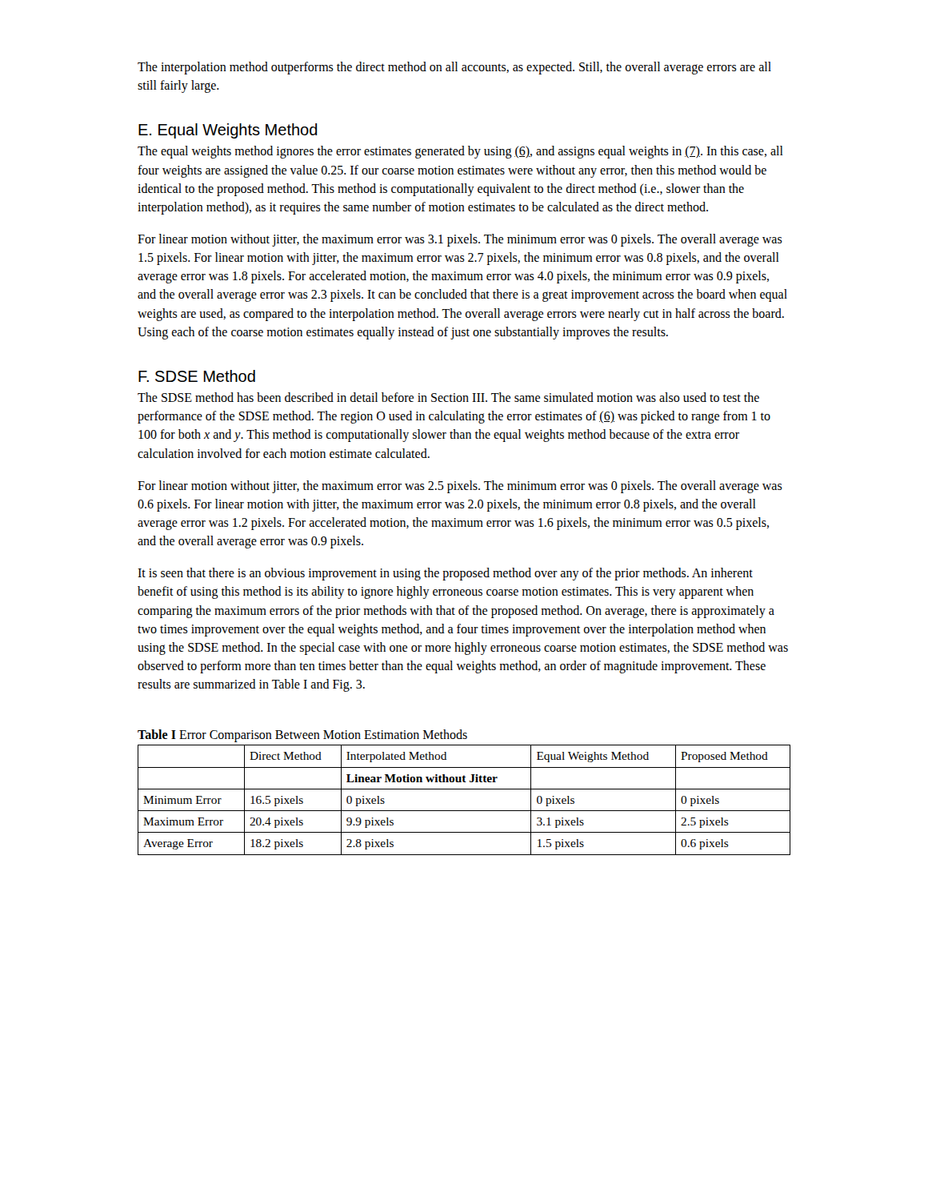The interpolation method outperforms the direct method on all accounts, as expected. Still, the overall average errors are all still fairly large.
E. Equal Weights Method
The equal weights method ignores the error estimates generated by using (6), and assigns equal weights in (7). In this case, all four weights are assigned the value 0.25. If our coarse motion estimates were without any error, then this method would be identical to the proposed method. This method is computationally equivalent to the direct method (i.e., slower than the interpolation method), as it requires the same number of motion estimates to be calculated as the direct method.
For linear motion without jitter, the maximum error was 3.1 pixels. The minimum error was 0 pixels. The overall average was 1.5 pixels. For linear motion with jitter, the maximum error was 2.7 pixels, the minimum error was 0.8 pixels, and the overall average error was 1.8 pixels. For accelerated motion, the maximum error was 4.0 pixels, the minimum error was 0.9 pixels, and the overall average error was 2.3 pixels. It can be concluded that there is a great improvement across the board when equal weights are used, as compared to the interpolation method. The overall average errors were nearly cut in half across the board. Using each of the coarse motion estimates equally instead of just one substantially improves the results.
F. SDSE Method
The SDSE method has been described in detail before in Section III. The same simulated motion was also used to test the performance of the SDSE method. The region O used in calculating the error estimates of (6) was picked to range from 1 to 100 for both x and y. This method is computationally slower than the equal weights method because of the extra error calculation involved for each motion estimate calculated.
For linear motion without jitter, the maximum error was 2.5 pixels. The minimum error was 0 pixels. The overall average was 0.6 pixels. For linear motion with jitter, the maximum error was 2.0 pixels, the minimum error 0.8 pixels, and the overall average error was 1.2 pixels. For accelerated motion, the maximum error was 1.6 pixels, the minimum error was 0.5 pixels, and the overall average error was 0.9 pixels.
It is seen that there is an obvious improvement in using the proposed method over any of the prior methods. An inherent benefit of using this method is its ability to ignore highly erroneous coarse motion estimates. This is very apparent when comparing the maximum errors of the prior methods with that of the proposed method. On average, there is approximately a two times improvement over the equal weights method, and a four times improvement over the interpolation method when using the SDSE method. In the special case with one or more highly erroneous coarse motion estimates, the SDSE method was observed to perform more than ten times better than the equal weights method, an order of magnitude improvement. These results are summarized in Table I and Fig. 3.
Table I Error Comparison Between Motion Estimation Methods
| | Direct Method | Interpolated Method | Equal Weights Method | Proposed Method |
| --- | --- | --- | --- | --- |
| | | Linear Motion without Jitter | | |
| Minimum Error | 16.5 pixels | 0 pixels | 0 pixels | 0 pixels |
| Maximum Error | 20.4 pixels | 9.9 pixels | 3.1 pixels | 2.5 pixels |
| Average Error | 18.2 pixels | 2.8 pixels | 1.5 pixels | 0.6 pixels |